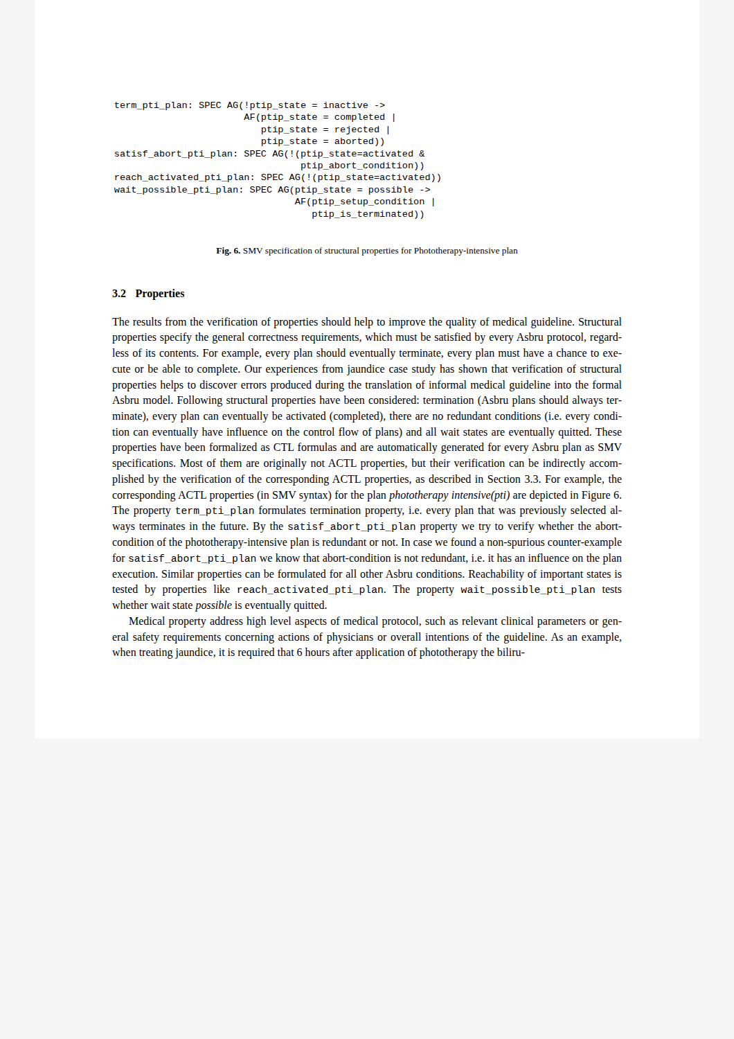term_pti_plan: SPEC AG(!ptip_state = inactive ->
                       AF(ptip_state = completed |
                          ptip_state = rejected |
                          ptip_state = aborted))
satisf_abort_pti_plan: SPEC AG(!(ptip_state=activated &
                                 ptip_abort_condition))
reach_activated_pti_plan: SPEC AG(!(ptip_state=activated))
wait_possible_pti_plan: SPEC AG(ptip_state = possible ->
                                AF(ptip_setup_condition |
                                   ptip_is_terminated))
Fig. 6. SMV specification of structural properties for Phototherapy-intensive plan
3.2 Properties
The results from the verification of properties should help to improve the quality of medical guideline. Structural properties specify the general correctness requirements, which must be satisfied by every Asbru protocol, regardless of its contents. For example, every plan should eventually terminate, every plan must have a chance to execute or be able to complete. Our experiences from jaundice case study has shown that verification of structural properties helps to discover errors produced during the translation of informal medical guideline into the formal Asbru model. Following structural properties have been considered: termination (Asbru plans should always terminate), every plan can eventually be activated (completed), there are no redundant conditions (i.e. every condition can eventually have influence on the control flow of plans) and all wait states are eventually quitted. These properties have been formalized as CTL formulas and are automatically generated for every Asbru plan as SMV specifications. Most of them are originally not ACTL properties, but their verification can be indirectly accomplished by the verification of the corresponding ACTL properties, as described in Section 3.3. For example, the corresponding ACTL properties (in SMV syntax) for the plan phototherapy intensive(pti) are depicted in Figure 6. The property term_pti_plan formulates termination property, i.e. every plan that was previously selected always terminates in the future. By the satisf_abort_pti_plan property we try to verify whether the abort-condition of the phototherapy-intensive plan is redundant or not. In case we found a non-spurious counter-example for satisf_abort_pti_plan we know that abort-condition is not redundant, i.e. it has an influence on the plan execution. Similar properties can be formulated for all other Asbru conditions. Reachability of important states is tested by properties like reach_activated_pti_plan. The property wait_possible_pti_plan tests whether wait state possible is eventually quitted.
Medical property address high level aspects of medical protocol, such as relevant clinical parameters or general safety requirements concerning actions of physicians or overall intentions of the guideline. As an example, when treating jaundice, it is required that 6 hours after application of phototherapy the biliru-